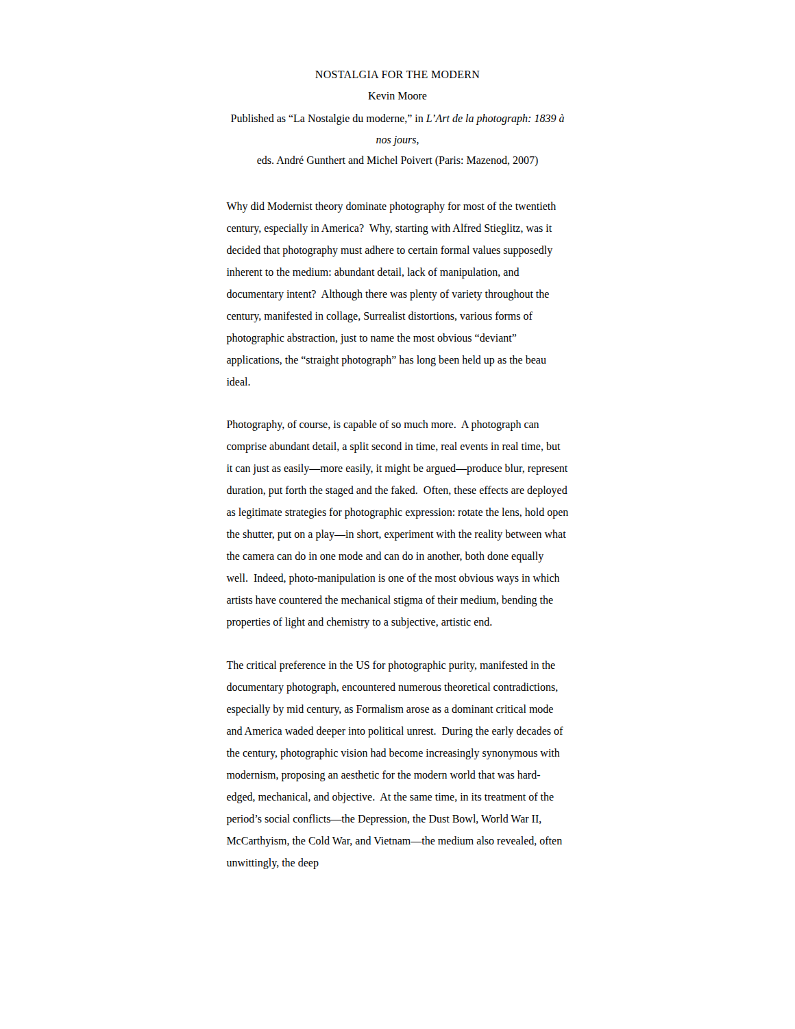NOSTALGIA FOR THE MODERN
Kevin Moore
Published as “La Nostalgie du moderne,” in L’Art de la photograph: 1839 à nos jours, eds. André Gunthert and Michel Poivert (Paris: Mazenod, 2007)
Why did Modernist theory dominate photography for most of the twentieth century, especially in America? Why, starting with Alfred Stieglitz, was it decided that photography must adhere to certain formal values supposedly inherent to the medium: abundant detail, lack of manipulation, and documentary intent? Although there was plenty of variety throughout the century, manifested in collage, Surrealist distortions, various forms of photographic abstraction, just to name the most obvious “deviant” applications, the “straight photograph” has long been held up as the beau ideal.
Photography, of course, is capable of so much more. A photograph can comprise abundant detail, a split second in time, real events in real time, but it can just as easily—more easily, it might be argued—produce blur, represent duration, put forth the staged and the faked. Often, these effects are deployed as legitimate strategies for photographic expression: rotate the lens, hold open the shutter, put on a play—in short, experiment with the reality between what the camera can do in one mode and can do in another, both done equally well. Indeed, photo-manipulation is one of the most obvious ways in which artists have countered the mechanical stigma of their medium, bending the properties of light and chemistry to a subjective, artistic end.
The critical preference in the US for photographic purity, manifested in the documentary photograph, encountered numerous theoretical contradictions, especially by mid century, as Formalism arose as a dominant critical mode and America waded deeper into political unrest. During the early decades of the century, photographic vision had become increasingly synonymous with modernism, proposing an aesthetic for the modern world that was hard-edged, mechanical, and objective. At the same time, in its treatment of the period’s social conflicts—the Depression, the Dust Bowl, World War II, McCarthyism, the Cold War, and Vietnam—the medium also revealed, often unwittingly, the deep